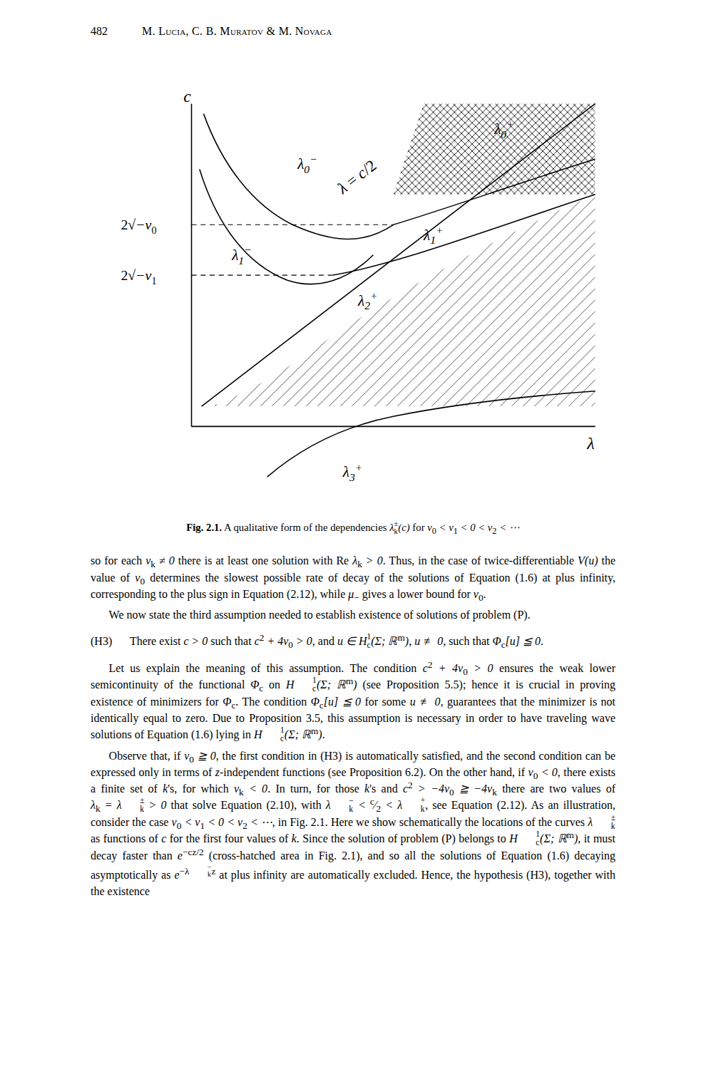482 M. Lucia, C. B. Muratov & M. Novaga
c λ 2√−ν0 2√−ν1 λ = c/2 λ0− λ1− λ1+ λ2+ λ3+ λ0+
Fig. 2.1. A qualitative form of the dependencies λ±k(c) for ν0 < ν1 < 0 < ν2 < ⋯
so for each νk ≠ 0 there is at least one solution with Re λk > 0. Thus, in the case of twice-differentiable V(u) the value of ν0 determines the slowest possible rate of decay of the solutions of Equation (1.6) at plus infinity, corresponding to the plus sign in Equation (2.12), while μ− gives a lower bound for ν0.
We now state the third assumption needed to establish existence of solutions of problem (P).
(H3) There exist c > 0 such that c2 + 4ν0 > 0, and u ∈ H1c(Σ; ℝm), u ≢ 0, such that Φc[u] ≦ 0.
Let us explain the meaning of this assumption. The condition c2 + 4ν0 > 0 ensures the weak lower semicontinuity of the functional Φc on H1c(Σ; ℝm) (see Proposition 5.5); hence it is crucial in proving existence of minimizers for Φc. The condition Φc[u] ≦ 0 for some u ≢ 0, guarantees that the minimizer is not identically equal to zero. Due to Proposition 3.5, this assumption is necessary in order to have traveling wave solutions of Equation (1.6) lying in H1c(Σ; ℝm).
Observe that, if ν0 ≧ 0, the first condition in (H3) is automatically satisfied, and the second condition can be expressed only in terms of z-independent functions (see Proposition 6.2). On the other hand, if ν0 < 0, there exists a finite set of k's, for which νk < 0. In turn, for those k's and c2 > −4ν0 ≧ −4νk there are two values of λk = λ±k > 0 that solve Equation (2.10), with λ−k < c⁄2 < λ+k, see Equation (2.12). As an illustration, consider the case ν0 < ν1 < 0 < ν2 < ⋯, in Fig. 2.1. Here we show schematically the locations of the curves λ±k as functions of c for the first four values of k. Since the solution of problem (P) belongs to H1c(Σ; ℝm), it must decay faster than e−cz/2 (cross-hatched area in Fig. 2.1), and so all the solutions of Equation (1.6) decaying asymptotically as e−λ−kz at plus infinity are automatically excluded. Hence, the hypothesis (H3), together with the existence